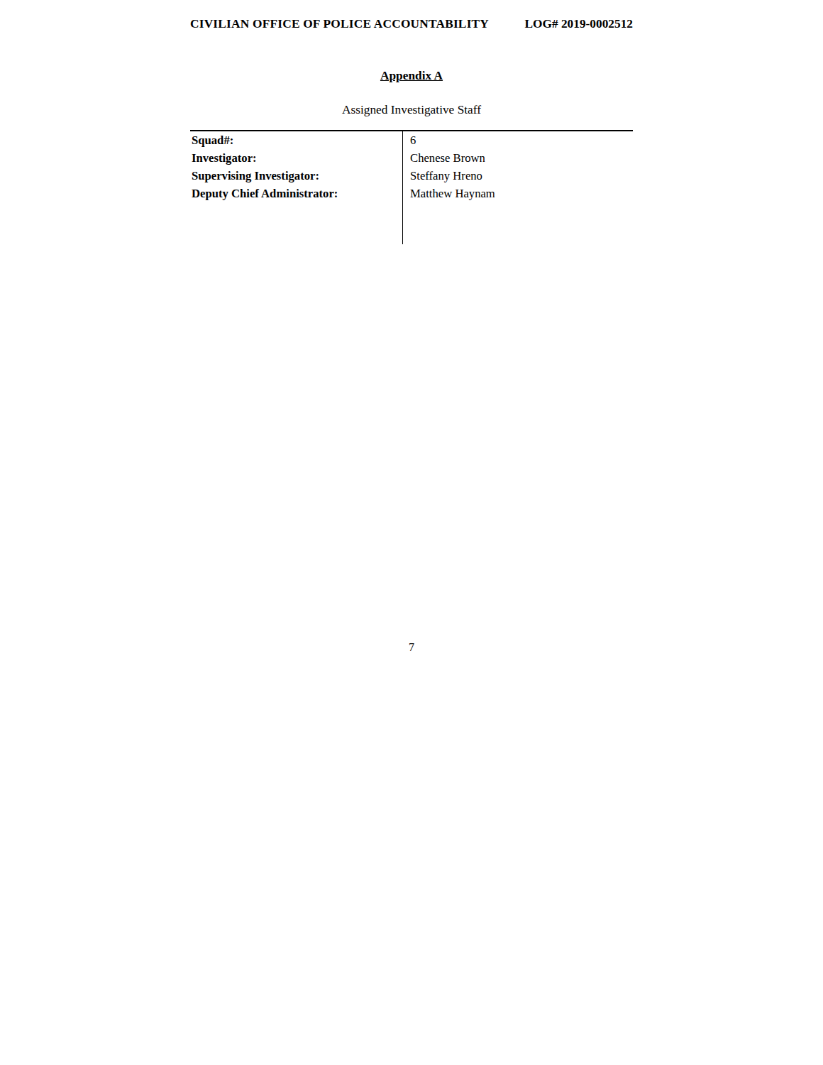CIVILIAN OFFICE OF POLICE ACCOUNTABILITY
LOG# 2019-0002512
Appendix A
Assigned Investigative Staff
| Squad#: | 6 |
| Investigator: | Chenese Brown |
| Supervising Investigator: | Steffany Hreno |
| Deputy Chief Administrator: | Matthew Haynam |
7